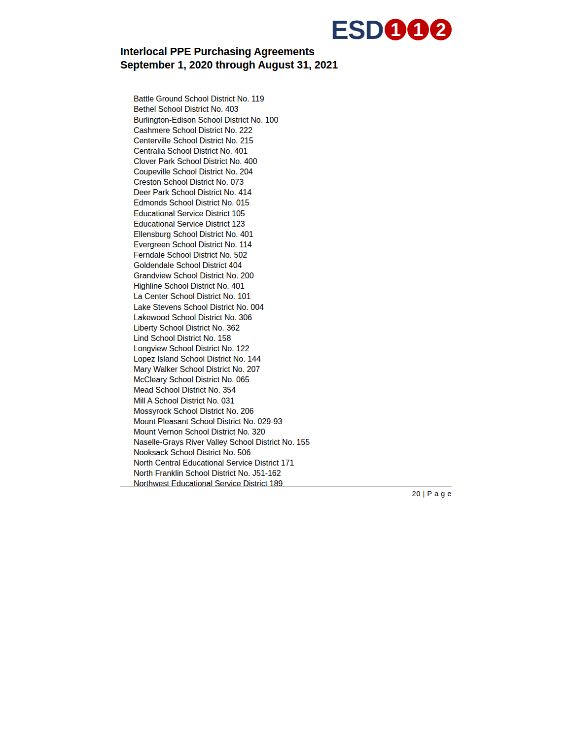ESD112
Interlocal PPE Purchasing Agreements September 1, 2020 through August 31, 2021
Battle Ground School District No. 119
Bethel School District No. 403
Burlington-Edison School District No. 100
Cashmere School District No. 222
Centerville School District No. 215
Centralia School District No. 401
Clover Park School District No. 400
Coupeville School District No. 204
Creston School District No. 073
Deer Park School District No. 414
Edmonds School District No. 015
Educational Service District 105
Educational Service District 123
Ellensburg School District No. 401
Evergreen School District No. 114
Ferndale School District No. 502
Goldendale School District 404
Grandview School District No. 200
Highline School District No. 401
La Center School District No. 101
Lake Stevens School District No. 004
Lakewood School District No. 306
Liberty School District No. 362
Lind School District No. 158
Longview School District No. 122
Lopez Island School District No. 144
Mary Walker School District No. 207
McCleary School District No. 065
Mead School District No. 354
Mill A School District No. 031
Mossyrock School District No. 206
Mount Pleasant School District No. 029-93
Mount Vernon School District No. 320
Naselle-Grays River Valley School District No. 155
Nooksack School District No. 506
North Central Educational Service District 171
North Franklin School District No. J51-162
Northwest Educational Service District 189
20 | P a g e